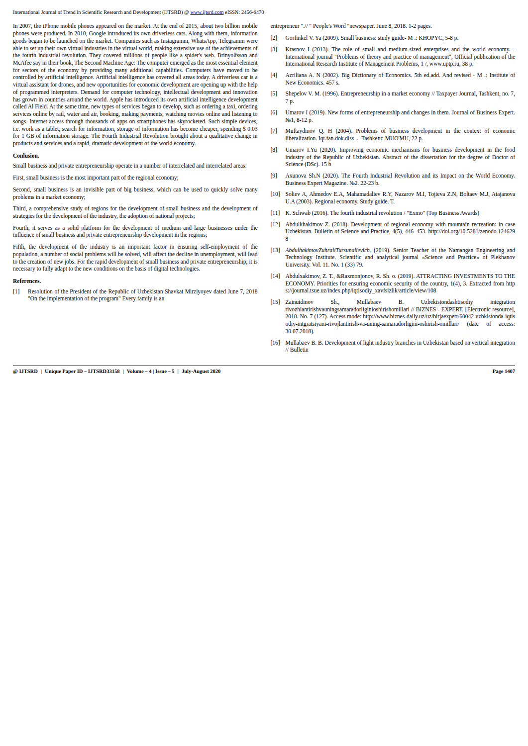International Journal of Trend in Scientific Research and Development (IJTSRD) @ www.ijtsrd.com eISSN: 2456-6470
In 2007, the iPhone mobile phones appeared on the market. At the end of 2015, about two billion mobile phones were produced. In 2010, Google introduced its own driverless cars. Along with them, information goods began to be launched on the market. Companies such as Instagramm, WhatsApp, Telegramm were able to set up their own virtual industries in the virtual world, making extensive use of the achievements of the fourth industrial revolution. They covered millions of people like a spider's web. Brinyolfsson and McAfee say in their book, The Second Machine Age: The computer emerged as the most essential element for sectors of the economy by providing many additional capabilities. Computers have moved to be controlled by artificial intelligence. Artificial intelligence has covered all areas today. A driverless car is a virtual assistant for drones, and new opportunities for economic development are opening up with the help of programmed interpreters. Demand for computer technology, intellectual development and innovation has grown in countries around the world. Apple has introduced its own artificial intelligence development called Al Field. At the same time, new types of services began to develop, such as ordering a taxi, ordering services online by rail, water and air, booking, making payments, watching movies online and listening to songs. Internet access through thousands of apps on smartphones has skyrocketed. Such simple devices, i.e. work as a tablet, search for information, storage of information has become cheaper, spending $ 0.03 for 1 GB of information storage. The Fourth Industrial Revolution brought about a qualitative change in products and services and a rapid, dramatic development of the world economy.
Conlusion.
Small business and private entrepreneurship operate in a number of interrelated and interrelated areas:
First, small business is the most important part of the regional economy;
Second, small business is an invisible part of big business, which can be used to quickly solve many problems in a market economy;
Third, a comprehensive study of regions for the development of small business and the development of strategies for the development of the industry, the adoption of national projects;
Fourth, it serves as a solid platform for the development of medium and large businesses under the influence of small business and private entrepreneurship development in the regions;
Fifth, the development of the industry is an important factor in ensuring self-employment of the population, a number of social problems will be solved, will affect the decline in unemployment, will lead to the creation of new jobs. For the rapid development of small business and private entrepreneurship, it is necessary to fully adapt to the new conditions on the basis of digital technologies.
References.
[1] Resolution of the President of the Republic of Uzbekistan Shavkat Mirziyoyev dated June 7, 2018 "On the implementation of the program" Every family is an
entrepreneur ".// " People's Word "newspaper. June 8, 2018. 1-2 pages.
[2] Gorfinkel V. Ya (2009). Small business: study guide- M .: KHOPYC, 5-8 p.
[3] Krasnov I (2013). The role of small and medium-sized enterprises and the world economy. -International journal "Problems of theory and practice of management", Official publication of the International Research Institute of Management Problems, 1 /, www.uptp.ru, 38 p.
[4] Azriliana A. N (2002). Big Dictionary of Economics. 5th ed.add. And revised - M .: Institute of New Economics. 457 s.
[5] Shepelov V. M. (1996). Entrepreneurship in a market economy // Taxpayer Journal, Tashkent, no. 7, 7 p.
[6] Umarov I (2019). New forms of entrepreneurship and changes in them. Journal of Business Expert.№1, 8-12 p.
[7] Muftaydinov Q. H (2004). Problems of business development in the context of economic liberalization. Iqt.fan.dok.diss ..- Tashkent: MUO'MU, 22 p.
[8] Umarov I.Yu (2020). Improving economic mechanisms for business development in the food industry of the Republic of Uzbekistan. Abstract of the dissertation for the degree of Doctor of Science (DSc). 15 b
[9] Axunova Sh.N (2020). The Fourth Industrial Revolution and its Impact on the World Economy. Business Expert Magazine. №2. 22-23 b.
[10] Soliev A, Ahmedov E.A, Mahamadaliev R.Y, Nazarov M.I, Tojieva Z.N, Boltaev M.J, Atajanova U.A (2003). Regional economy. Study guide. T.
[11] K. Schwab (2016). The fourth industrial revolution / "Exmo" (Top Business Awards)
[12] Abdulkhakimov Z. (2018). Development of regional economy with mountain recreation: in case Uzbekistan. Bulletin of Science and Practice, 4(5), 446–453. http://doi.org/10.5281/zenodo.1246298
[13] AbdulhakimovZuhraliTursunalievich. (2019). Senior Teacher of the Namangan Engineering and Technology Institute. Scientific and analytical journal «Science and Practice» of Plekhanov University. Vol. 11. No. 1 (33) 79.
[14] Abdulxakimov, Z. T., &Raxmonjonov, R. Sh. o. (2019). ATTRACTING INVESTMENTS TO THE ECONOMY. Priorities for ensuring economic security of the country, 1(4), 3. Extracted from https://journal.tsue.uz/index.php/iqtisodiy_xavfsizlik/article/view/108
[15] Zainutdinov Sh., Mullabaev B. Uzbekistondashtisodiy integration rivozhlantirishvauningsamaradorliginioshirishomillari // BIZNES - EXPERT. [Electronic resource], 2018. No. 7 (127). Access mode: http://www.biznes-daily.uz/uz/birjaexpert/60042-uzbkistonda-iqtisodiy-intgratsiyani-rivojlantirish-va-uning-samaradorligini-oshirish-omillari/ (date of access: 30.07.2018).
[16] Mullabaev B. B. Development of light industry branches in Uzbekistan based on vertical integration // Bulletin
@ IJTSRD| Unique Paper ID – IJTSRD33158| Volume – 4 | Issue – 5| July-August 2020
Page 1407